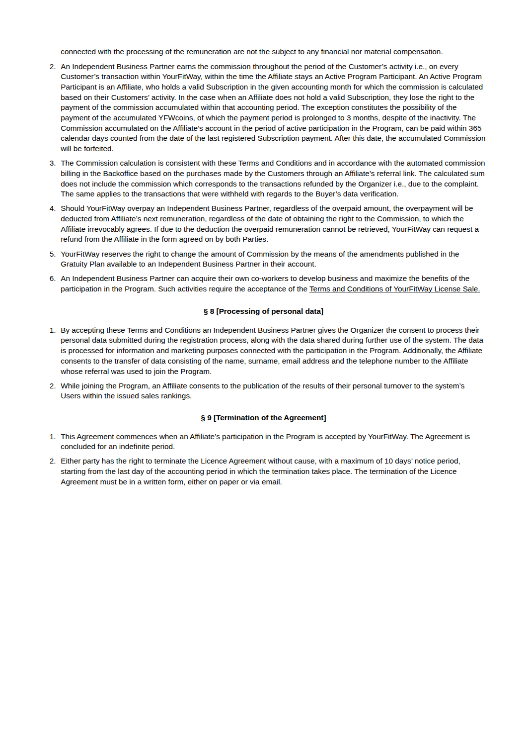connected with the processing of the remuneration are not the subject to any financial nor material compensation.
An Independent Business Partner earns the commission throughout the period of the Customer’s activity i.e., on every Customer’s transaction within YourFitWay, within the time the Affiliate stays an Active Program Participant. An Active Program Participant is an Affiliate, who holds a valid Subscription in the given accounting month for which the commission is calculated based on their Customers’ activity. In the case when an Affiliate does not hold a valid Subscription, they lose the right to the payment of the commission accumulated within that accounting period. The exception constitutes the possibility of the payment of the accumulated YFWcoins, of which the payment period is prolonged to 3 months, despite of the inactivity. The Commission accumulated on the Affiliate’s account in the period of active participation in the Program, can be paid within 365 calendar days counted from the date of the last registered Subscription payment. After this date, the accumulated Commission will be forfeited.
The Commission calculation is consistent with these Terms and Conditions and in accordance with the automated commission billing in the Backoffice based on the purchases made by the Customers through an Affiliate’s referral link. The calculated sum does not include the commission which corresponds to the transactions refunded by the Organizer i.e., due to the complaint. The same applies to the transactions that were withheld with regards to the Buyer’s data verification.
Should YourFitWay overpay an Independent Business Partner, regardless of the overpaid amount, the overpayment will be deducted from Affiliate’s next remuneration, regardless of the date of obtaining the right to the Commission, to which the Affiliate irrevocably agrees. If due to the deduction the overpaid remuneration cannot be retrieved, YourFitWay can request a refund from the Affiliate in the form agreed on by both Parties.
YourFitWay reserves the right to change the amount of Commission by the means of the amendments published in the Gratuity Plan available to an Independent Business Partner in their account.
An Independent Business Partner can acquire their own co-workers to develop business and maximize the benefits of the participation in the Program. Such activities require the acceptance of the Terms and Conditions of YourFitWay License Sale.
§ 8 [Processing of personal data]
By accepting these Terms and Conditions an Independent Business Partner gives the Organizer the consent to process their personal data submitted during the registration process, along with the data shared during further use of the system. The data is processed for information and marketing purposes connected with the participation in the Program. Additionally, the Affiliate consents to the transfer of data consisting of the name, surname, email address and the telephone number to the Affiliate whose referral was used to join the Program.
While joining the Program, an Affiliate consents to the publication of the results of their personal turnover to the system’s Users within the issued sales rankings.
§ 9 [Termination of the Agreement]
This Agreement commences when an Affiliate’s participation in the Program is accepted by YourFitWay. The Agreement is concluded for an indefinite period.
Either party has the right to terminate the Licence Agreement without cause, with a maximum of 10 days’ notice period, starting from the last day of the accounting period in which the termination takes place. The termination of the Licence Agreement must be in a written form, either on paper or via email.